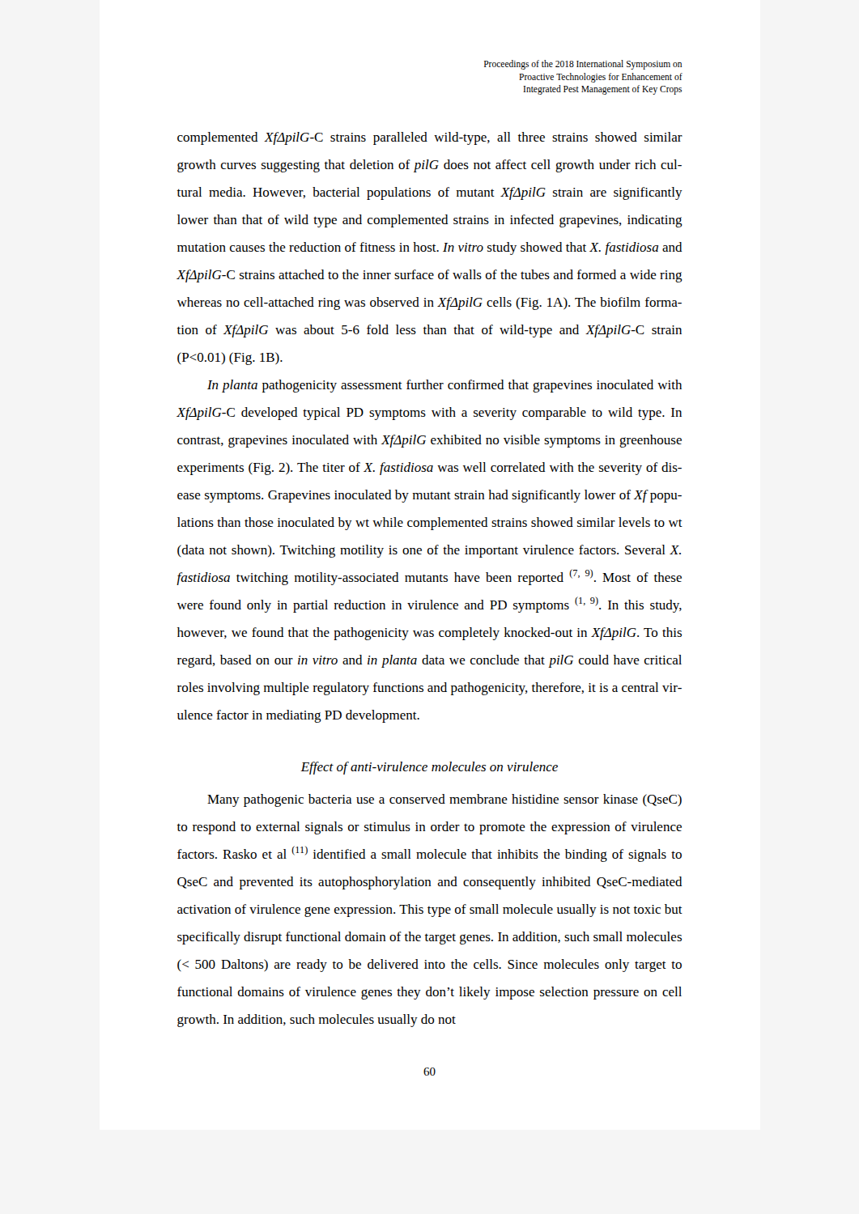Proceedings of the 2018 International Symposium on
Proactive Technologies for Enhancement of
Integrated Pest Management of Key Crops
complemented XfΔpilG-C strains paralleled wild-type, all three strains showed similar growth curves suggesting that deletion of pilG does not affect cell growth under rich cultural media. However, bacterial populations of mutant XfΔpilG strain are significantly lower than that of wild type and complemented strains in infected grapevines, indicating mutation causes the reduction of fitness in host. In vitro study showed that X. fastidiosa and XfΔpilG-C strains attached to the inner surface of walls of the tubes and formed a wide ring whereas no cell-attached ring was observed in XfΔpilG cells (Fig. 1A). The biofilm formation of XfΔpilG was about 5-6 fold less than that of wild-type and XfΔpilG-C strain (P<0.01) (Fig. 1B).
In planta pathogenicity assessment further confirmed that grapevines inoculated with XfΔpilG-C developed typical PD symptoms with a severity comparable to wild type. In contrast, grapevines inoculated with XfΔpilG exhibited no visible symptoms in greenhouse experiments (Fig. 2). The titer of X. fastidiosa was well correlated with the severity of disease symptoms. Grapevines inoculated by mutant strain had significantly lower of Xf populations than those inoculated by wt while complemented strains showed similar levels to wt (data not shown). Twitching motility is one of the important virulence factors. Several X. fastidiosa twitching motility-associated mutants have been reported (7, 9). Most of these were found only in partial reduction in virulence and PD symptoms (1, 9). In this study, however, we found that the pathogenicity was completely knocked-out in XfΔpilG. To this regard, based on our in vitro and in planta data we conclude that pilG could have critical roles involving multiple regulatory functions and pathogenicity, therefore, it is a central virulence factor in mediating PD development.
Effect of anti-virulence molecules on virulence
Many pathogenic bacteria use a conserved membrane histidine sensor kinase (QseC) to respond to external signals or stimulus in order to promote the expression of virulence factors. Rasko et al (11) identified a small molecule that inhibits the binding of signals to QseC and prevented its autophosphorylation and consequently inhibited QseC-mediated activation of virulence gene expression. This type of small molecule usually is not toxic but specifically disrupt functional domain of the target genes. In addition, such small molecules (< 500 Daltons) are ready to be delivered into the cells. Since molecules only target to functional domains of virulence genes they don’t likely impose selection pressure on cell growth. In addition, such molecules usually do not
60